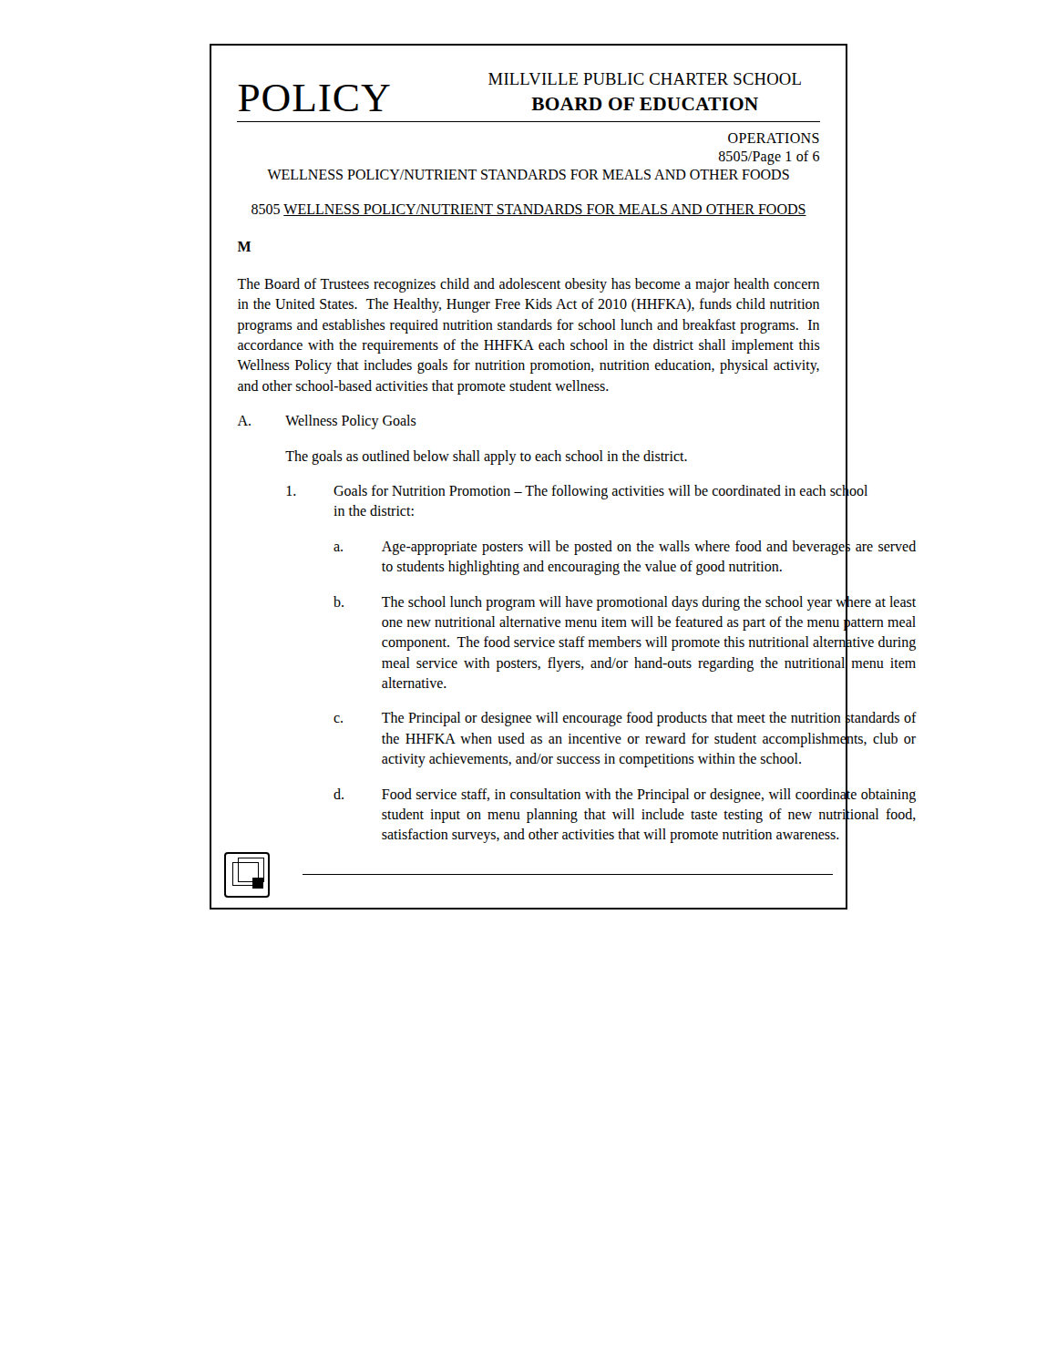POLICY
MILLVILLE PUBLIC CHARTER SCHOOL
BOARD OF EDUCATION
OPERATIONS
8505/Page 1 of 6
WELLNESS POLICY/NUTRIENT STANDARDS FOR MEALS AND OTHER FOODS
8505 WELLNESS POLICY/NUTRIENT STANDARDS FOR MEALS AND OTHER FOODS
M
The Board of Trustees recognizes child and adolescent obesity has become a major health concern in the United States. The Healthy, Hunger Free Kids Act of 2010 (HHFKA), funds child nutrition programs and establishes required nutrition standards for school lunch and breakfast programs. In accordance with the requirements of the HHFKA each school in the district shall implement this Wellness Policy that includes goals for nutrition promotion, nutrition education, physical activity, and other school-based activities that promote student wellness.
A.
Wellness Policy Goals
The goals as outlined below shall apply to each school in the district.
1.
Goals for Nutrition Promotion – The following activities will be coordinated in each school in the district:
a.
Age-appropriate posters will be posted on the walls where food and beverages are served to students highlighting and encouraging the value of good nutrition.
b.
The school lunch program will have promotional days during the school year where at least one new nutritional alternative menu item will be featured as part of the menu pattern meal component. The food service staff members will promote this nutritional alternative during meal service with posters, flyers, and/or hand-outs regarding the nutritional menu item alternative.
c.
The Principal or designee will encourage food products that meet the nutrition standards of the HHFKA when used as an incentive or reward for student accomplishments, club or activity achievements, and/or success in competitions within the school.
d.
Food service staff, in consultation with the Principal or designee, will coordinate obtaining student input on menu planning that will include taste testing of new nutritional food, satisfaction surveys, and other activities that will promote nutrition awareness.